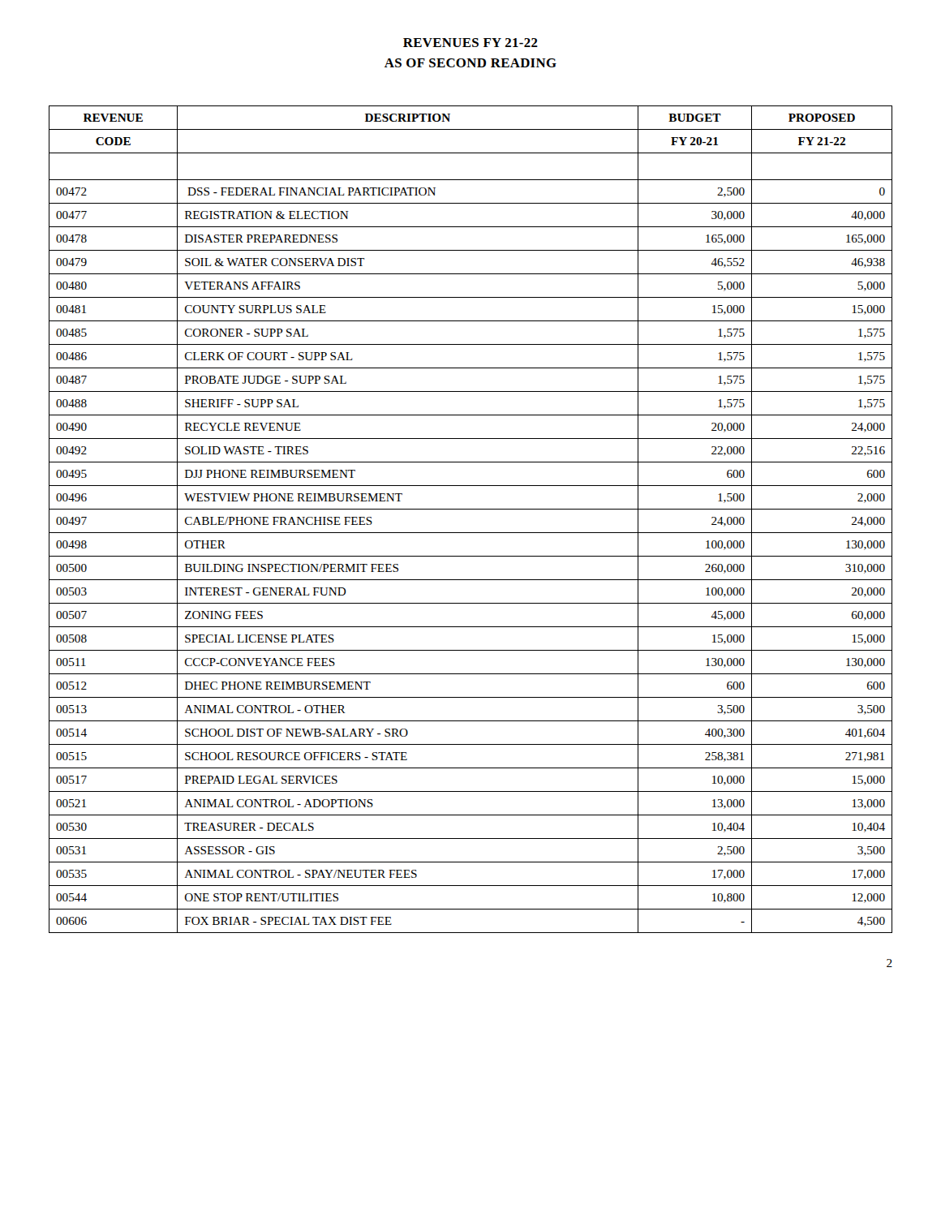REVENUES FY 21-22
AS OF SECOND READING
| REVENUE | DESCRIPTION | BUDGET | PROPOSED |
| --- | --- | --- | --- |
| CODE | | FY 20-21 | FY 21-22 |
| 00472 | DSS - FEDERAL FINANCIAL PARTICIPATION | 2,500 | 0 |
| 00477 | REGISTRATION & ELECTION | 30,000 | 40,000 |
| 00478 | DISASTER PREPAREDNESS | 165,000 | 165,000 |
| 00479 | SOIL & WATER CONSERVA DIST | 46,552 | 46,938 |
| 00480 | VETERANS AFFAIRS | 5,000 | 5,000 |
| 00481 | COUNTY SURPLUS SALE | 15,000 | 15,000 |
| 00485 | CORONER - SUPP SAL | 1,575 | 1,575 |
| 00486 | CLERK OF COURT - SUPP SAL | 1,575 | 1,575 |
| 00487 | PROBATE JUDGE - SUPP SAL | 1,575 | 1,575 |
| 00488 | SHERIFF - SUPP SAL | 1,575 | 1,575 |
| 00490 | RECYCLE REVENUE | 20,000 | 24,000 |
| 00492 | SOLID WASTE - TIRES | 22,000 | 22,516 |
| 00495 | DJJ PHONE REIMBURSEMENT | 600 | 600 |
| 00496 | WESTVIEW PHONE REIMBURSEMENT | 1,500 | 2,000 |
| 00497 | CABLE/PHONE FRANCHISE FEES | 24,000 | 24,000 |
| 00498 | OTHER | 100,000 | 130,000 |
| 00500 | BUILDING INSPECTION/PERMIT FEES | 260,000 | 310,000 |
| 00503 | INTEREST - GENERAL FUND | 100,000 | 20,000 |
| 00507 | ZONING FEES | 45,000 | 60,000 |
| 00508 | SPECIAL LICENSE PLATES | 15,000 | 15,000 |
| 00511 | CCCP-CONVEYANCE FEES | 130,000 | 130,000 |
| 00512 | DHEC PHONE REIMBURSEMENT | 600 | 600 |
| 00513 | ANIMAL CONTROL - OTHER | 3,500 | 3,500 |
| 00514 | SCHOOL DIST OF NEWB-SALARY - SRO | 400,300 | 401,604 |
| 00515 | SCHOOL RESOURCE OFFICERS - STATE | 258,381 | 271,981 |
| 00517 | PREPAID LEGAL SERVICES | 10,000 | 15,000 |
| 00521 | ANIMAL CONTROL - ADOPTIONS | 13,000 | 13,000 |
| 00530 | TREASURER - DECALS | 10,404 | 10,404 |
| 00531 | ASSESSOR - GIS | 2,500 | 3,500 |
| 00535 | ANIMAL CONTROL - SPAY/NEUTER FEES | 17,000 | 17,000 |
| 00544 | ONE STOP RENT/UTILITIES | 10,800 | 12,000 |
| 00606 | FOX BRIAR - SPECIAL TAX DIST FEE | - | 4,500 |
2